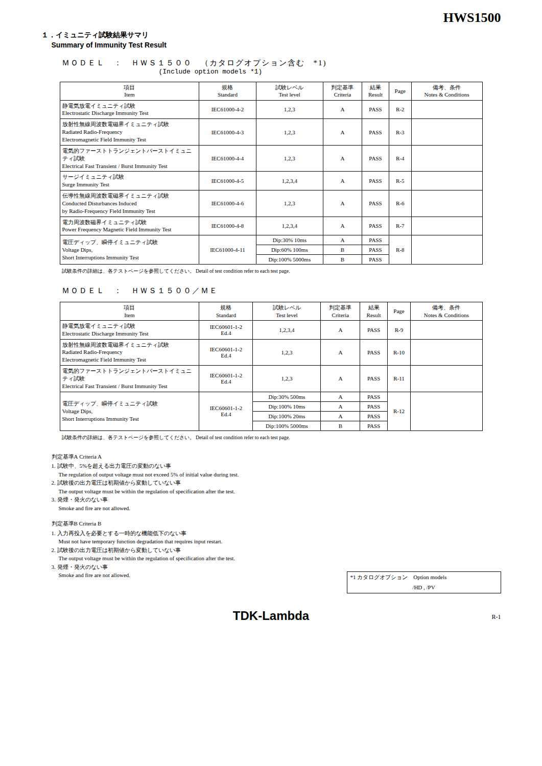HWS1500
１．イミュニティ試験結果サマリ
Summary of Immunity Test Result
ＭＯＤＥＬ　：　ＨＷＳ１５００　（カタログオプション含む　*1)
(Include option models *1)
| 項目 Item | 規格 Standard | 試験レベル Test level | 判定基準 Criteria | 結果 Result | Page | 備考、条件 Notes & Conditions |
| --- | --- | --- | --- | --- | --- | --- |
| 静電気放電イミュニティ試験 Electrostatic Discharge Immunity Test | IEC61000-4-2 | 1,2,3 | A | PASS | R-2 | |
| 放射性無線周波数電磁界イミュニティ試験 Radiated Radio-Frequency Electromagnetic Field Immunity Test | IEC61000-4-3 | 1,2,3 | A | PASS | R-3 | |
| 電気的ファーストトランジェントバーストイミュニティ試験 Electrical Fast Transient / Burst Immunity Test | IEC61000-4-4 | 1,2,3 | A | PASS | R-4 | |
| サージイミュニティ試験 Surge Immunity Test | IEC61000-4-5 | 1,2,3,4 | A | PASS | R-5 | |
| 伝導性無線周波数電磁界イミュニティ試験 Conducted Disturbances Induced by Radio-Frequency Field Immunity Test | IEC61000-4-6 | 1,2,3 | A | PASS | R-6 | |
| 電力周波数磁界イミュニティ試験 Power Frequency Magnetic Field Immunity Test | IEC61000-4-8 | 1,2,3,4 | A | PASS | R-7 | |
| 電圧ディップ、瞬停イミュニティ試験 Voltage Dips, Short Interruptions Immunity Test | IEC61000-4-11 | Dip:30% 10ms | A | PASS | R-8 | |
| Dip:60% 100ms | B | PASS |
| Dip:100% 5000ms | B | PASS |
試験条件の詳細は、各テストページを参照してください。 Detail of test condition refer to each test page.
ＭＯＤＥＬ　：　ＨＷＳ１５００／ＭＥ
| 項目 Item | 規格 Standard | 試験レベル Test level | 判定基準 Criteria | 結果 Result | Page | 備考、条件 Notes & Conditions |
| --- | --- | --- | --- | --- | --- | --- |
| 静電気放電イミュニティ試験 Electrostatic Discharge Immunity Test | IEC60601-1-2 Ed.4 | 1,2,3,4 | A | PASS | R-9 | |
| 放射性無線周波数電磁界イミュニティ試験 Radiated Radio-Frequency Electromagnetic Field Immunity Test | IEC60601-1-2 Ed.4 | 1,2,3 | A | PASS | R-10 | |
| 電気的ファーストトランジェントバーストイミュニティ試験 Electrical Fast Transient / Burst Immunity Test | IEC60601-1-2 Ed.4 | 1,2,3 | A | PASS | R-11 | |
| 電圧ディップ、瞬停イミュニティ試験 Voltage Dips, Short Interruptions Immunity Test | IEC60601-1-2 Ed.4 | Dip:30% 500ms | A | PASS | R-12 | |
| Dip:100% 10ms | A | PASS |
| Dip:100% 20ms | A | PASS |
| Dip:100% 5000ms | B | PASS |
試験条件の詳細は、各テストページを参照してください。 Detail of test condition refer to each test page.
判定基準A Criteria A
1. 試験中、5%を超える出力電圧の変動のない事
The regulation of output voltage must not exceed 5% of initial value during test.
2. 試験後の出力電圧は初期値から変動していない事
The output voltage must be within the regulation of specification after the test.
3. 発煙・発火のない事
Smoke and fire are not allowed.
判定基準B Criteria B
1. 入力再投入を必要とする一時的な機能低下のない事
Must not have temporary function degradation that requires input restart.
2. 試験後の出力電圧は初期値から変動していない事
The output voltage must be within the regulation of specification after the test.
3. 発煙・発火のない事
Smoke and fire are not allowed.
*1 カタログオプション　Option models
/HD , /PV
TDK-Lambda R-1